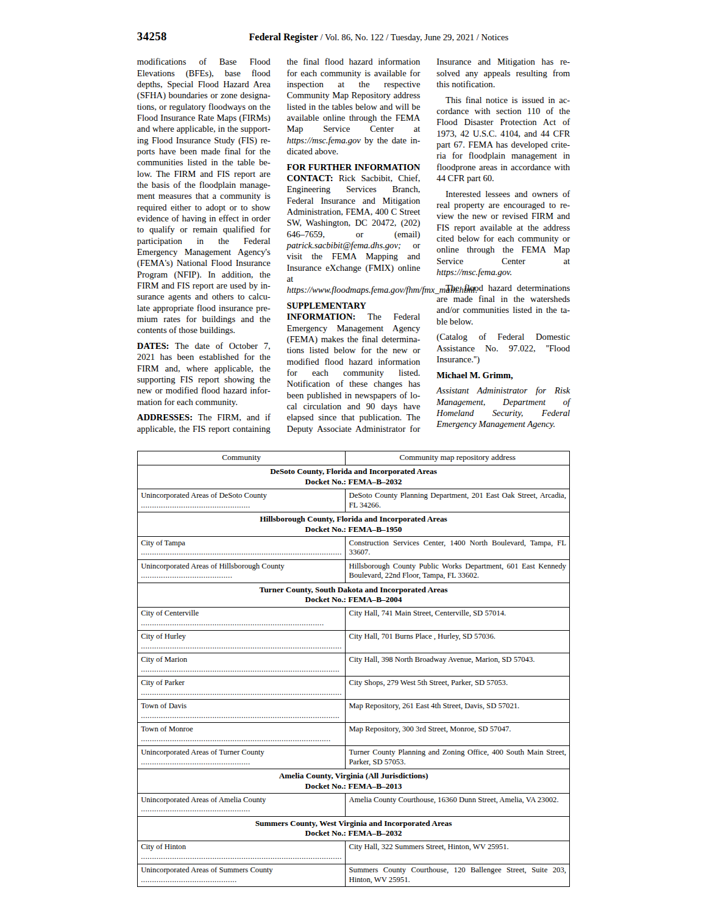34258
Federal Register / Vol. 86, No. 122 / Tuesday, June 29, 2021 / Notices
modifications of Base Flood Elevations (BFEs), base flood depths, Special Flood Hazard Area (SFHA) boundaries or zone designations, or regulatory floodways on the Flood Insurance Rate Maps (FIRMs) and where applicable, in the supporting Flood Insurance Study (FIS) reports have been made final for the communities listed in the table below. The FIRM and FIS report are the basis of the floodplain management measures that a community is required either to adopt or to show evidence of having in effect in order to qualify or remain qualified for participation in the Federal Emergency Management Agency's (FEMA's) National Flood Insurance Program (NFIP). In addition, the FIRM and FIS report are used by insurance agents and others to calculate appropriate flood insurance premium rates for buildings and the contents of those buildings.
DATES: The date of October 7, 2021 has been established for the FIRM and, where applicable, the supporting FIS report showing the new or modified flood hazard information for each community.
ADDRESSES: The FIRM, and if applicable, the FIS report containing the final flood hazard information for each community is available for inspection at the respective Community Map Repository address listed in the tables below and will be available online through the FEMA Map Service Center at https://msc.fema.gov by the date indicated above.
FOR FURTHER INFORMATION CONTACT: Rick Sacbibit, Chief, Engineering Services Branch, Federal Insurance and Mitigation Administration, FEMA, 400 C Street SW, Washington, DC 20472, (202) 646–7659, or (email) patrick.sacbibit@fema.dhs.gov; or visit the FEMA Mapping and Insurance eXchange (FMIX) online at https://www.floodmaps.fema.gov/fhm/fmx_main.html.
SUPPLEMENTARY INFORMATION: The Federal Emergency Management Agency (FEMA) makes the final determinations listed below for the new or modified flood hazard information for each community listed. Notification of these changes has been published in newspapers of local circulation and 90 days have elapsed since that publication. The Deputy Associate Administrator for Insurance and Mitigation has resolved any appeals resulting from this notification.
This final notice is issued in accordance with section 110 of the Flood Disaster Protection Act of 1973, 42 U.S.C. 4104, and 44 CFR part 67. FEMA has developed criteria for floodplain management in floodprone areas in accordance with 44 CFR part 60.
Interested lessees and owners of real property are encouraged to review the new or revised FIRM and FIS report available at the address cited below for each community or online through the FEMA Map Service Center at https://msc.fema.gov.
The flood hazard determinations are made final in the watersheds and/or communities listed in the table below.
(Catalog of Federal Domestic Assistance No. 97.022, ''Flood Insurance.'')
Michael M. Grimm,
Assistant Administrator for Risk Management, Department of Homeland Security, Federal Emergency Management Agency.
| Community | Community map repository address |
| --- | --- |
| DeSoto County, Florida and Incorporated Areas Docket No.: FEMA–B–2032 |
| Unincorporated Areas of DeSoto County ................................................. | DeSoto County Planning Department, 201 East Oak Street, Arcadia, FL 34266. |
| Hillsborough County, Florida and Incorporated Areas Docket No.: FEMA–B–1950 |
| City of Tampa .......................................................................................... | Construction Services Center, 1400 North Boulevard, Tampa, FL 33607. |
| Unincorporated Areas of Hillsborough County ......................................... | Hillsborough County Public Works Department, 601 East Kennedy Boulevard, 22nd Floor, Tampa, FL 33602. |
| Turner County, South Dakota and Incorporated Areas Docket No.: FEMA–B–2004 |
| City of Centerville .................................................................................. | City Hall, 741 Main Street, Centerville, SD 57014. |
| City of Hurley .......................................................................................... | City Hall, 701 Burns Place , Hurley, SD 57036. |
| City of Marion ......................................................................................... | City Hall, 398 North Broadway Avenue, Marion, SD 57043. |
| City of Parker .......................................................................................... | City Shops, 279 West 5th Street, Parker, SD 57053. |
| Town of Davis ......................................................................................... | Map Repository, 261 East 4th Street, Davis, SD 57021. |
| Town of Monroe ..................................................................................... | Map Repository, 300 3rd Street, Monroe, SD 57047. |
| Unincorporated Areas of Turner County ................................................. | Turner County Planning and Zoning Office, 400 South Main Street, Parker, SD 57053. |
| Amelia County, Virginia (All Jurisdictions) Docket No.: FEMA–B–2013 |
| Unincorporated Areas of Amelia County ................................................. | Amelia County Courthouse, 16360 Dunn Street, Amelia, VA 23002. |
| Summers County, West Virginia and Incorporated Areas Docket No.: FEMA–B–2032 |
| City of Hinton .......................................................................................... | City Hall, 322 Summers Street, Hinton, WV 25951. |
| Unincorporated Areas of Summers County ........................................... | Summers County Courthouse, 120 Ballengee Street, Suite 203, Hinton, WV 25951. |